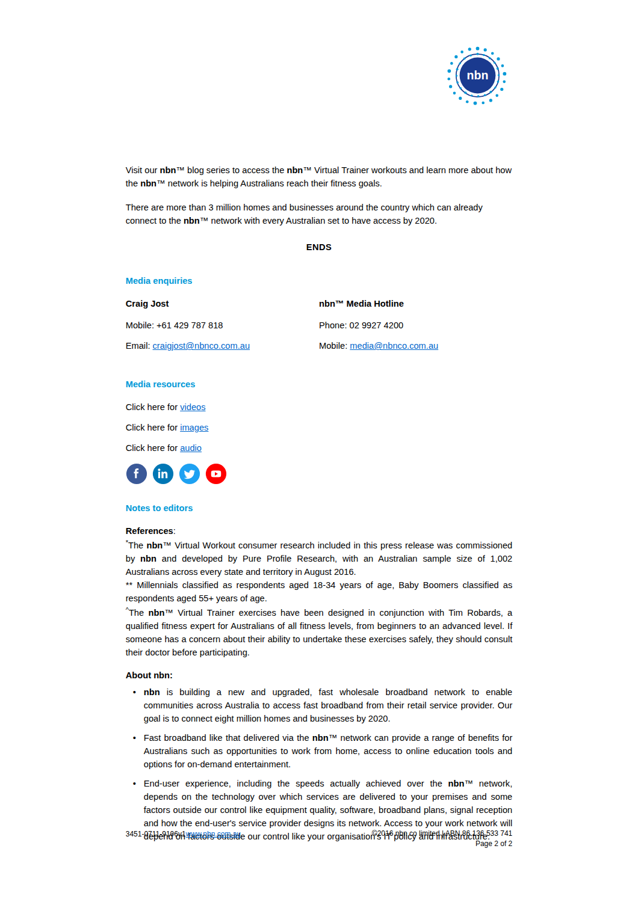nbn
Visit our nbn™ blog series to access the nbn™ Virtual Trainer workouts and learn more about how the nbn™ network is helping Australians reach their fitness goals.
There are more than 3 million homes and businesses around the country which can already connect to the nbn™ network with every Australian set to have access by 2020.
ENDS
Media enquiries
| Craig Jost | nbn ™ Media Hotline |
| Mobile: +61 429 787 818 | Phone: 02 9927 4200 |
| Email: craigjost@nbnco.com.au | Mobile: media@nbnco.com.au |
Media resources
Click here for videos
Click here for images
Click here for audio
Notes to editors
References:
*The nbn™ Virtual Workout consumer research included in this press release was commissioned by nbn and developed by Pure Profile Research, with an Australian sample size of 1,002 Australians across every state and territory in August 2016.
** Millennials classified as respondents aged 18-34 years of age, Baby Boomers classified as respondents aged 55+ years of age.
^The nbn™ Virtual Trainer exercises have been designed in conjunction with Tim Robards, a qualified fitness expert for Australians of all fitness levels, from beginners to an advanced level. If someone has a concern about their ability to undertake these exercises safely, they should consult their doctor before participating.
About nbn:
nbn is building a new and upgraded, fast wholesale broadband network to enable communities across Australia to access fast broadband from their retail service provider. Our goal is to connect eight million homes and businesses by 2020.
Fast broadband like that delivered via the nbn™ network can provide a range of benefits for Australians such as opportunities to work from home, access to online education tools and options for on-demand entertainment.
End-user experience, including the speeds actually achieved over the nbn™ network, depends on the technology over which services are delivered to your premises and some factors outside our control like equipment quality, software, broadband plans, signal reception and how the end-user's service provider designs its network. Access to your work network will depend on factors outside our control like your organisation's IT policy and infrastructure.
3451-0711-9106v1www.nbn.com.au
©2016 nbn co limited | ABN 86 136 533 741
Page 2 of 2